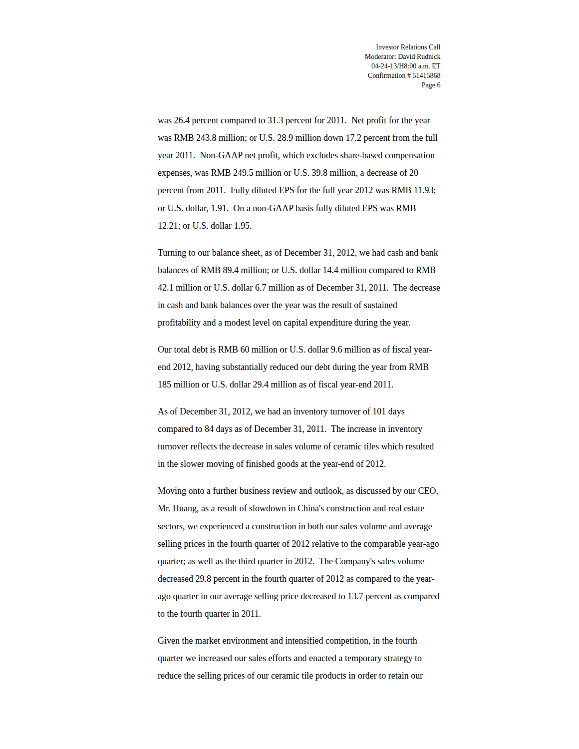Investor Relations Call
Moderator: David Rudnick
04-24-13/H8:00 a.m. ET
Confirmation # 51415868
Page 6
was 26.4 percent compared to 31.3 percent for 2011. Net profit for the year was RMB 243.8 million; or U.S. 28.9 million down 17.2 percent from the full year 2011. Non-GAAP net profit, which excludes share-based compensation expenses, was RMB 249.5 million or U.S. 39.8 million, a decrease of 20 percent from 2011. Fully diluted EPS for the full year 2012 was RMB 11.93; or U.S. dollar, 1.91. On a non-GAAP basis fully diluted EPS was RMB 12.21; or U.S. dollar 1.95.
Turning to our balance sheet, as of December 31, 2012, we had cash and bank balances of RMB 89.4 million; or U.S. dollar 14.4 million compared to RMB 42.1 million or U.S. dollar 6.7 million as of December 31, 2011. The decrease in cash and bank balances over the year was the result of sustained profitability and a modest level on capital expenditure during the year.
Our total debt is RMB 60 million or U.S. dollar 9.6 million as of fiscal year-end 2012, having substantially reduced our debt during the year from RMB 185 million or U.S. dollar 29.4 million as of fiscal year-end 2011.
As of December 31, 2012, we had an inventory turnover of 101 days compared to 84 days as of December 31, 2011. The increase in inventory turnover reflects the decrease in sales volume of ceramic tiles which resulted in the slower moving of finished goods at the year-end of 2012.
Moving onto a further business review and outlook, as discussed by our CEO, Mr. Huang, as a result of slowdown in China's construction and real estate sectors, we experienced a construction in both our sales volume and average selling prices in the fourth quarter of 2012 relative to the comparable year-ago quarter; as well as the third quarter in 2012. The Company's sales volume decreased 29.8 percent in the fourth quarter of 2012 as compared to the year-ago quarter in our average selling price decreased to 13.7 percent as compared to the fourth quarter in 2011.
Given the market environment and intensified competition, in the fourth quarter we increased our sales efforts and enacted a temporary strategy to reduce the selling prices of our ceramic tile products in order to retain our